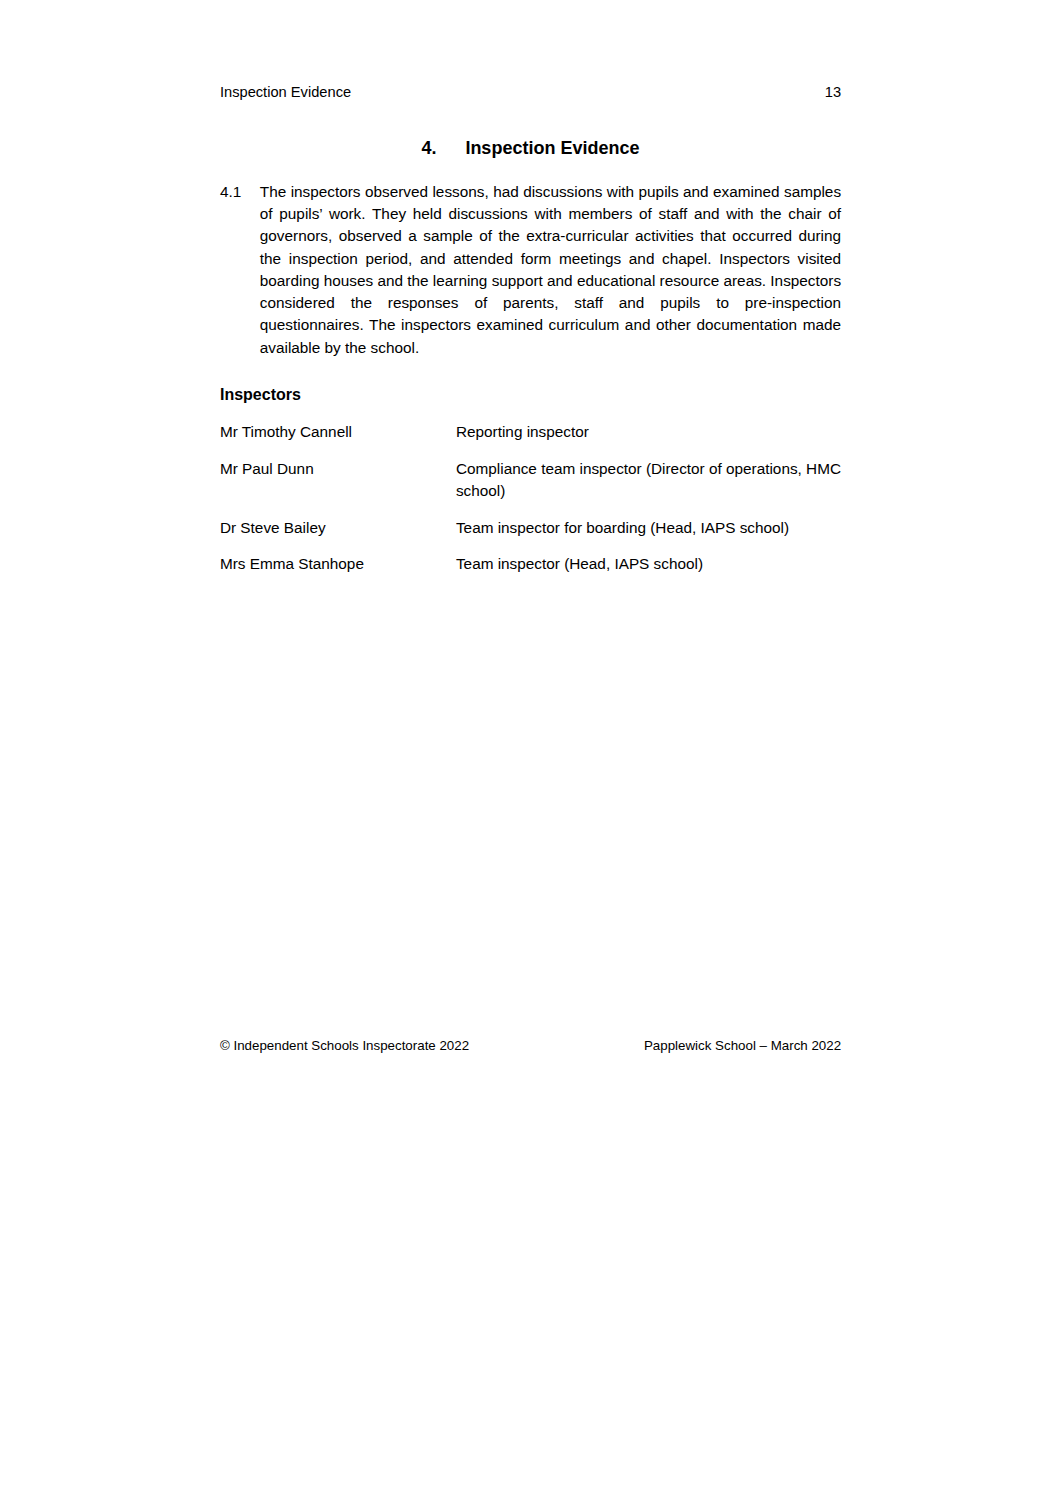Inspection Evidence 13
4. Inspection Evidence
4.1
The inspectors observed lessons, had discussions with pupils and examined samples of pupils’ work. They held discussions with members of staff and with the chair of governors, observed a sample of the extra-curricular activities that occurred during the inspection period, and attended form meetings and chapel. Inspectors visited boarding houses and the learning support and educational resource areas. Inspectors considered the responses of parents, staff and pupils to pre-inspection questionnaires. The inspectors examined curriculum and other documentation made available by the school.
Inspectors
| Mr Timothy Cannell | Reporting inspector |
| Mr Paul Dunn | Compliance team inspector (Director of operations, HMC school) |
| Dr Steve Bailey | Team inspector for boarding (Head, IAPS school) |
| Mrs Emma Stanhope | Team inspector (Head, IAPS school) |
© Independent Schools Inspectorate 2022 Papplewick School – March 2022